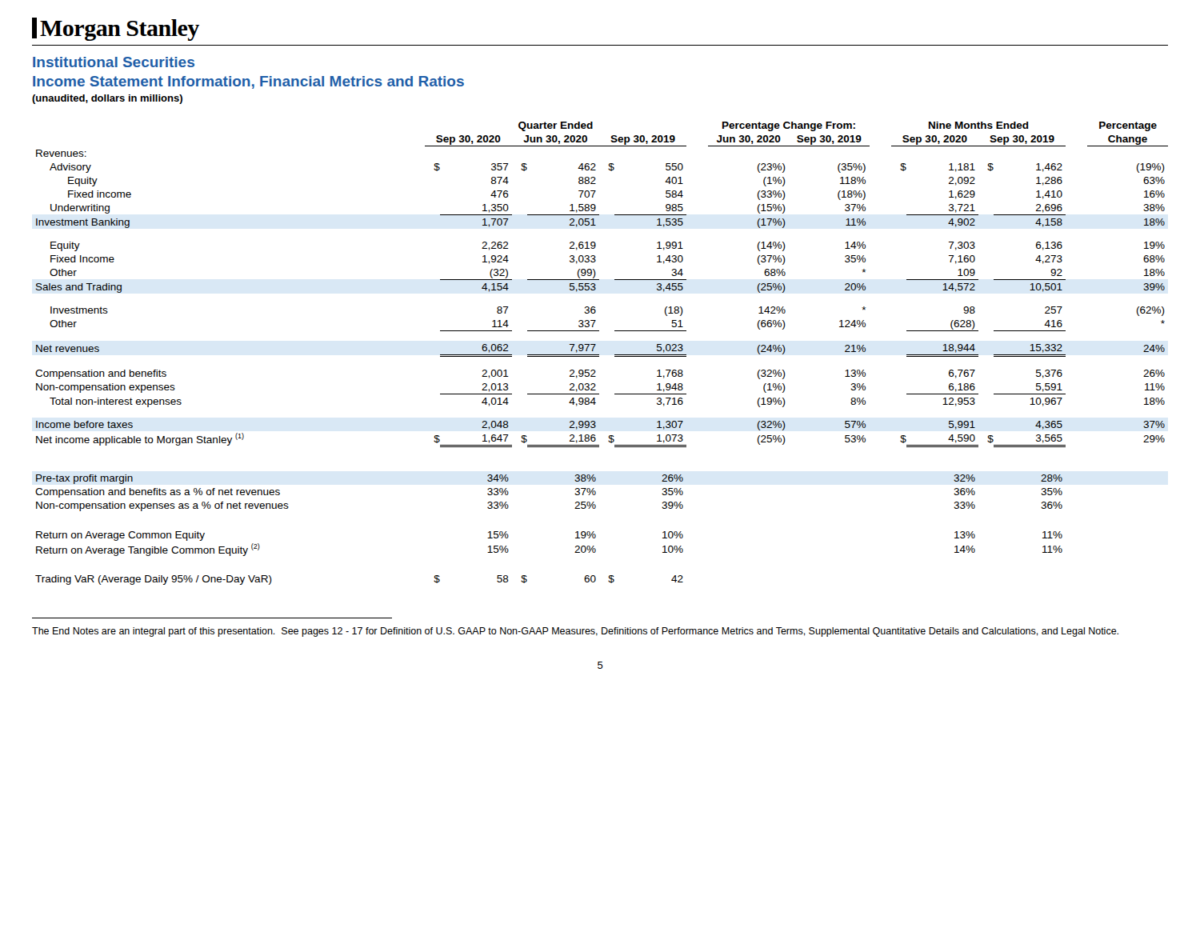Morgan Stanley
Institutional Securities
Income Statement Information, Financial Metrics and Ratios
(unaudited, dollars in millions)
| | Quarter Ended | | Percentage Change From: | | Nine Months Ended | | Percentage |
| | Sep 30, 2020 | Jun 30, 2020 | Sep 30, 2019 | | Jun 30, 2020 | Sep 30, 2019 | | Sep 30, 2020 | Sep 30, 2019 | | Change |
| Revenues: | |
| Advisory | $ | 357 | $ | 462 | $ | 550 | | (23%) | (35%) | | $ | 1,181 | $ | 1,462 | | (19%) |
| Equity | | 874 | | 882 | | 401 | | (1%) | 118% | | | 2,092 | | 1,286 | | 63% |
| Fixed income | | 476 | | 707 | | 584 | | (33%) | (18%) | | | 1,629 | | 1,410 | | 16% |
| Underwriting | | 1,350 | | 1,589 | | 985 | | (15%) | 37% | | | 3,721 | | 2,696 | | 38% |
| Investment Banking | | 1,707 | | 2,051 | | 1,535 | | (17%) | 11% | | | 4,902 | | 4,158 | | 18% |
| Equity | | 2,262 | | 2,619 | | 1,991 | | (14%) | 14% | | | 7,303 | | 6,136 | | 19% |
| Fixed Income | | 1,924 | | 3,033 | | 1,430 | | (37%) | 35% | | | 7,160 | | 4,273 | | 68% |
| Other | | (32) | | (99) | | 34 | | 68% | * | | | 109 | | 92 | | 18% |
| Sales and Trading | | 4,154 | | 5,553 | | 3,455 | | (25%) | 20% | | | 14,572 | | 10,501 | | 39% |
| Investments | | 87 | | 36 | | (18) | | 142% | * | | | 98 | | 257 | | (62%) |
| Other | | 114 | | 337 | | 51 | | (66%) | 124% | | | (628) | | 416 | | * |
| Net revenues | | 6,062 | | 7,977 | | 5,023 | | (24%) | 21% | | | 18,944 | | 15,332 | | 24% |
| Compensation and benefits | | 2,001 | | 2,952 | | 1,768 | | (32%) | 13% | | | 6,767 | | 5,376 | | 26% |
| Non-compensation expenses | | 2,013 | | 2,032 | | 1,948 | | (1%) | 3% | | | 6,186 | | 5,591 | | 11% |
| Total non-interest expenses | | 4,014 | | 4,984 | | 3,716 | | (19%) | 8% | | | 12,953 | | 10,967 | | 18% |
| Income before taxes | | 2,048 | | 2,993 | | 1,307 | | (32%) | 57% | | | 5,991 | | 4,365 | | 37% |
| Net income applicable to Morgan Stanley (1) | $ | 1,647 | $ | 2,186 | $ | 1,073 | | (25%) | 53% | | $ | 4,590 | $ | 3,565 | | 29% |
| Pre-tax profit margin | | 34% | | 38% | | 26% | | | | | | 32% | | 28% | | |
| Compensation and benefits as a % of net revenues | | 33% | | 37% | | 35% | | | | | | 36% | | 35% | | |
| Non-compensation expenses as a % of net revenues | | 33% | | 25% | | 39% | | | | | | 33% | | 36% | | |
| Return on Average Common Equity | | 15% | | 19% | | 10% | | | | | | 13% | | 11% | | |
| Return on Average Tangible Common Equity (2) | | 15% | | 20% | | 10% | | | | | | 14% | | 11% | | |
| Trading VaR (Average Daily 95% / One-Day VaR) | $ | 58 | $ | 60 | $ | 42 | | | | | | | | | | |
The End Notes are an integral part of this presentation. See pages 12 - 17 for Definition of U.S. GAAP to Non-GAAP Measures, Definitions of Performance Metrics and Terms, Supplemental Quantitative Details and Calculations, and Legal Notice.
5